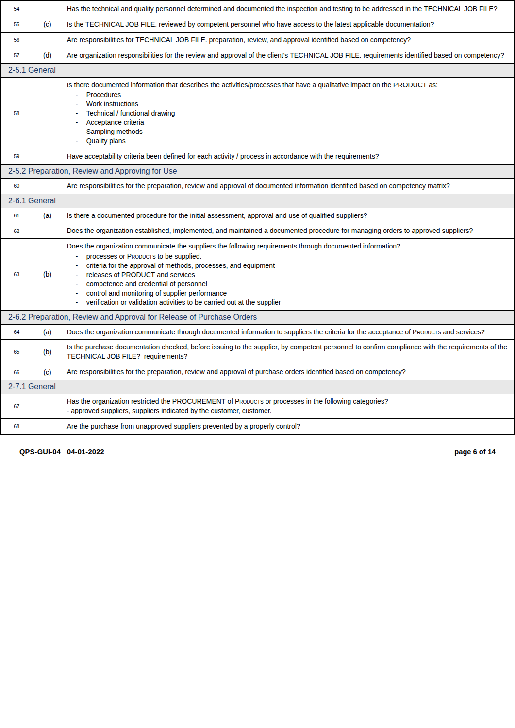| 54 | | Has the technical and quality personnel determined and documented the inspection and testing to be addressed in the TECHNICAL JOB FILE ? |
| 55 | (c) | Is the TECHNICAL JOB FILE . reviewed by competent personnel who have access to the latest applicable documentation? |
| 56 | | Are responsibilities for TECHNICAL JOB FILE . preparation, review, and approval identified based on competency? |
| 57 | (d) | Are organization responsibilities for the review and approval of the client's TECHNICAL JOB FILE . requirements identified based on competency? |
| 2-5.1 General |
| 58 | | Is there documented information that describes the activities/processes that have a qualitative impact on the PRODUCT as: Procedures Work instructions Technical / functional drawing Acceptance criteria Sampling methods Quality plans |
| 59 | | Have acceptability criteria been defined for each activity / process in accordance with the requirements? |
| 2-5.2 Preparation, Review and Approving for Use |
| 60 | | Are responsibilities for the preparation, review and approval of documented information identified based on competency matrix? |
| 2-6.1 General |
| 61 | (a) | Is there a documented procedure for the initial assessment, approval and use of qualified suppliers? |
| 62 | | Does the organization established, implemented, and maintained a documented procedure for managing orders to approved suppliers? |
| 63 | (b) | Does the organization communicate the suppliers the following requirements through documented information? processes or Products to be supplied. criteria for the approval of methods, processes, and equipment releases of PRODUCT and services competence and credential of personnel control and monitoring of supplier performance verification or validation activities to be carried out at the supplier |
| 2-6.2 Preparation, Review and Approval for Release of Purchase Orders |
| 64 | (a) | Does the organization communicate through documented information to suppliers the criteria for the acceptance of Products and services? |
| 65 | (b) | Is the purchase documentation checked, before issuing to the supplier, by competent personnel to confirm compliance with the requirements of the TECHNICAL JOB FILE ? requirements? |
| 66 | (c) | Are responsibilities for the preparation, review and approval of purchase orders identified based on competency? |
| 2-7.1 General |
| 67 | | Has the organization restricted the PROCUREMENT of Products or processes in the following categories? - approved suppliers, suppliers indicated by the customer, customer. |
| 68 | | Are the purchase from unapproved suppliers prevented by a properly control? |
QPS-GUI-04 04-01-2022
page 6 of 14